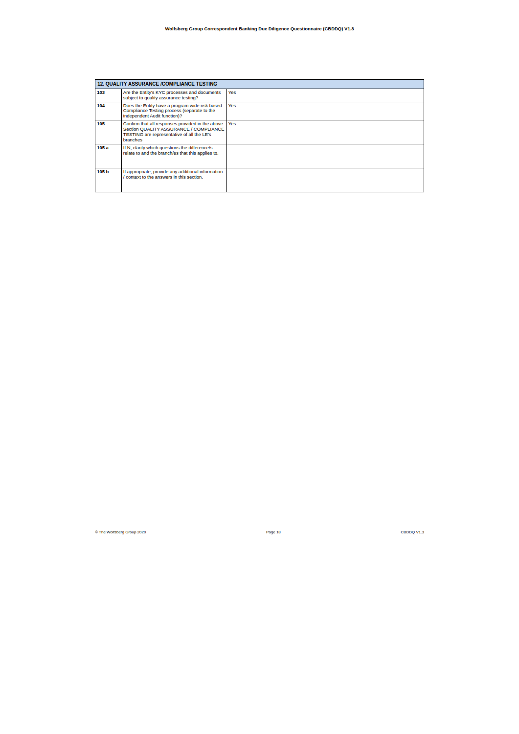Wolfsberg Group Correspondent Banking Due Diligence Questionnaire (CBDDQ) V1.3
| 12. QUALITY ASSURANCE /COMPLIANCE TESTING |
| --- |
| 103 | Are the Entity's KYC processes and documents subject to quality assurance testing? | Yes |
| 104 | Does the Entity have a program wide risk based Compliance Testing process (separate to the independent Audit function)? | Yes |
| 105 | Confirm that all responses provided in the above Section QUALITY ASSURANCE / COMPLIANCE TESTING are representative of all the LE's branches | Yes |
| 105 a | If N, clarify which questions the difference/s relate to and the branch/es that this applies to. | |
| 105 b | If appropriate, provide any additional information / context to the answers in this section. | |
© The Wolfsberg Group 2020
Page 18
CBDDQ V1.3